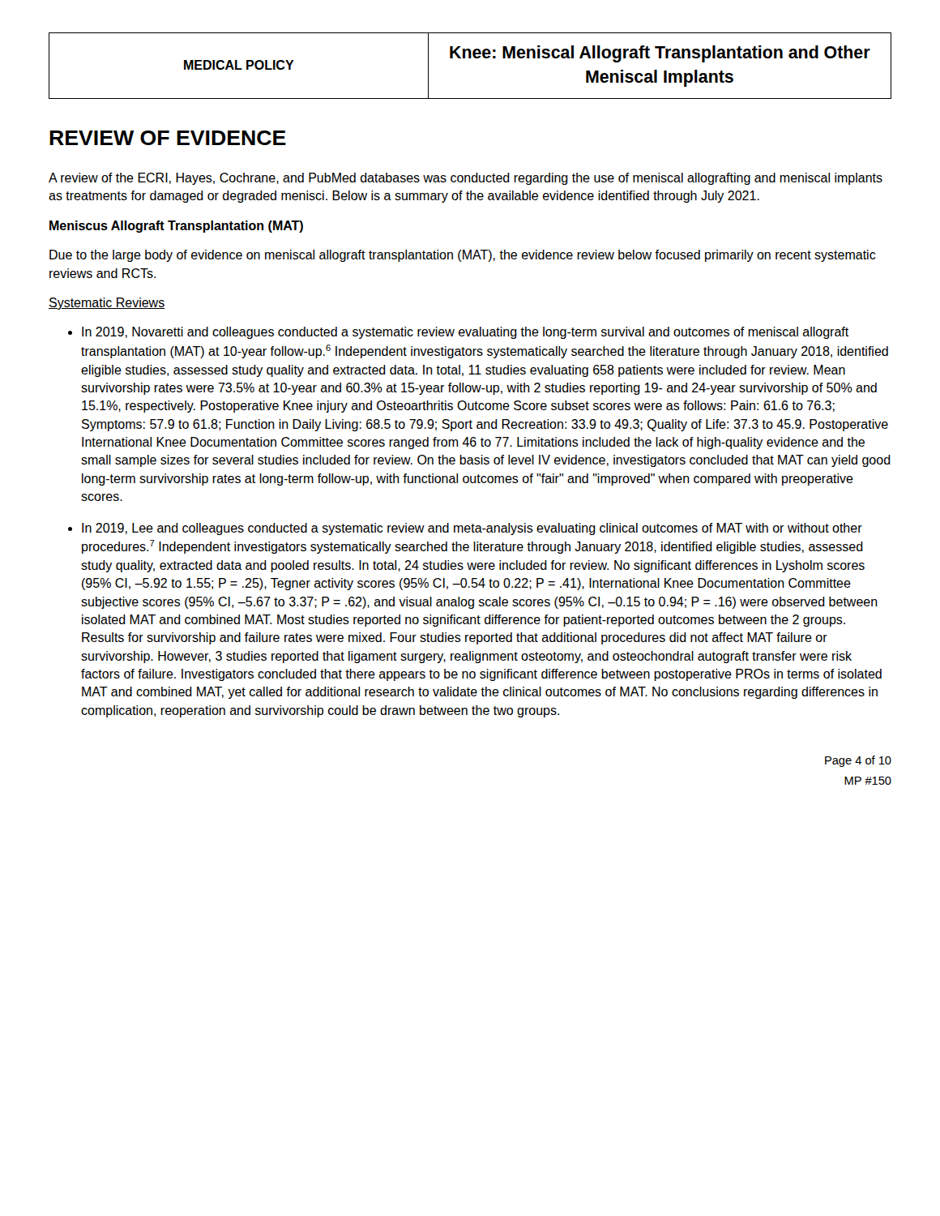| MEDICAL POLICY | Knee: Meniscal Allograft Transplantation and Other Meniscal Implants |
REVIEW OF EVIDENCE
A review of the ECRI, Hayes, Cochrane, and PubMed databases was conducted regarding the use of meniscal allografting and meniscal implants as treatments for damaged or degraded menisci. Below is a summary of the available evidence identified through July 2021.
Meniscus Allograft Transplantation (MAT)
Due to the large body of evidence on meniscal allograft transplantation (MAT), the evidence review below focused primarily on recent systematic reviews and RCTs.
Systematic Reviews
In 2019, Novaretti and colleagues conducted a systematic review evaluating the long-term survival and outcomes of meniscal allograft transplantation (MAT) at 10-year follow-up.6 Independent investigators systematically searched the literature through January 2018, identified eligible studies, assessed study quality and extracted data. In total, 11 studies evaluating 658 patients were included for review. Mean survivorship rates were 73.5% at 10-year and 60.3% at 15-year follow-up, with 2 studies reporting 19- and 24-year survivorship of 50% and 15.1%, respectively. Postoperative Knee injury and Osteoarthritis Outcome Score subset scores were as follows: Pain: 61.6 to 76.3; Symptoms: 57.9 to 61.8; Function in Daily Living: 68.5 to 79.9; Sport and Recreation: 33.9 to 49.3; Quality of Life: 37.3 to 45.9. Postoperative International Knee Documentation Committee scores ranged from 46 to 77. Limitations included the lack of high-quality evidence and the small sample sizes for several studies included for review. On the basis of level IV evidence, investigators concluded that MAT can yield good long-term survivorship rates at long-term follow-up, with functional outcomes of "fair" and "improved" when compared with preoperative scores.
In 2019, Lee and colleagues conducted a systematic review and meta-analysis evaluating clinical outcomes of MAT with or without other procedures.7 Independent investigators systematically searched the literature through January 2018, identified eligible studies, assessed study quality, extracted data and pooled results. In total, 24 studies were included for review. No significant differences in Lysholm scores (95% CI, –5.92 to 1.55; P = .25), Tegner activity scores (95% CI, –0.54 to 0.22; P = .41), International Knee Documentation Committee subjective scores (95% CI, –5.67 to 3.37; P = .62), and visual analog scale scores (95% CI, –0.15 to 0.94; P = .16) were observed between isolated MAT and combined MAT. Most studies reported no significant difference for patient-reported outcomes between the 2 groups. Results for survivorship and failure rates were mixed. Four studies reported that additional procedures did not affect MAT failure or survivorship. However, 3 studies reported that ligament surgery, realignment osteotomy, and osteochondral autograft transfer were risk factors of failure. Investigators concluded that there appears to be no significant difference between postoperative PROs in terms of isolated MAT and combined MAT, yet called for additional research to validate the clinical outcomes of MAT. No conclusions regarding differences in complication, reoperation and survivorship could be drawn between the two groups.
Page 4 of 10
MP #150